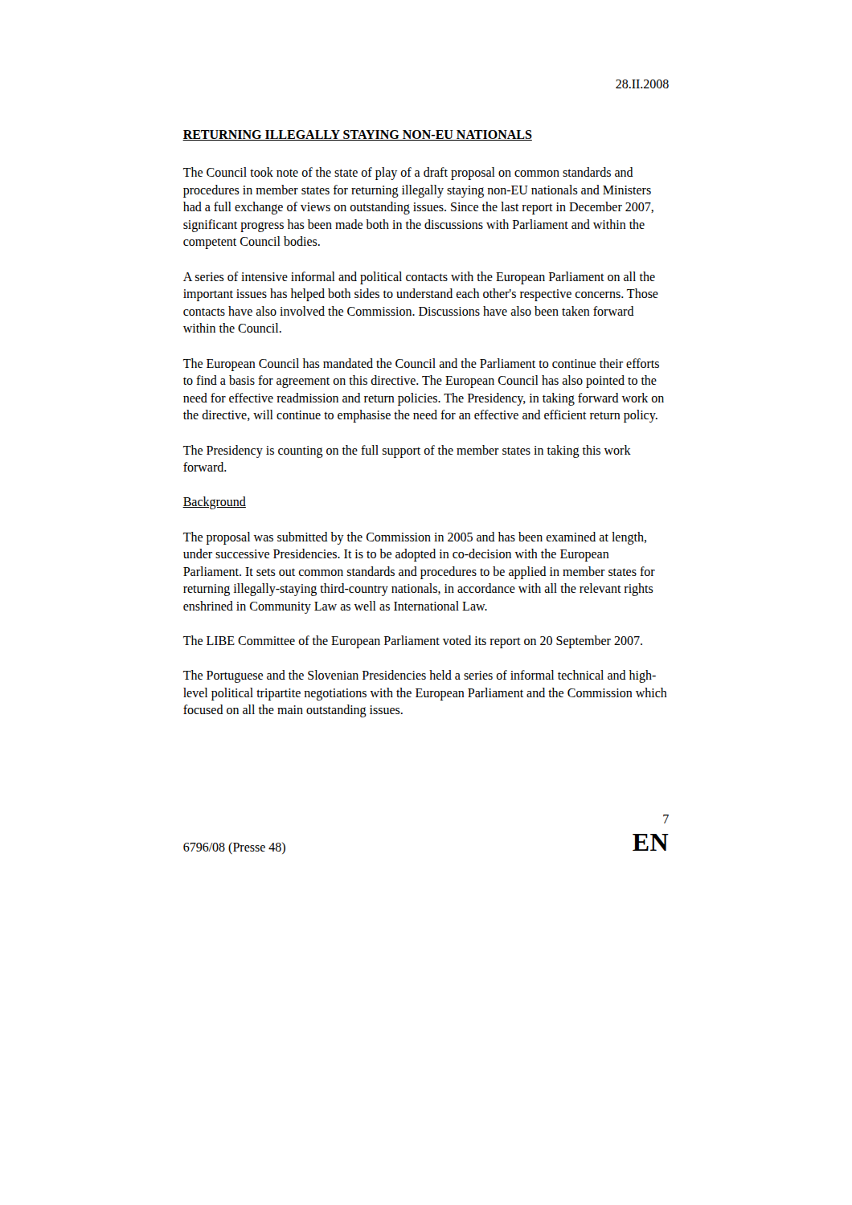28.II.2008
Returning illegally staying non-EU nationals
The Council took note of the state of play of a draft proposal on common standards and procedures in member states for returning illegally staying non-EU nationals and Ministers had a full exchange of views on outstanding issues. Since the last report in December 2007, significant progress has been made both in the discussions with Parliament and within the competent Council bodies.
A series of intensive informal and political contacts with the European Parliament on all the important issues has helped both sides to understand each other's respective concerns. Those contacts have also involved the Commission. Discussions have also been taken forward within the Council.
The European Council has mandated the Council and the Parliament to continue their efforts to find a basis for agreement on this directive. The European Council has also pointed to the need for effective readmission and return policies. The Presidency, in taking forward work on the directive, will continue to emphasise the need for an effective and efficient return policy.
The Presidency is counting on the full support of the member states in taking this work forward.
Background
The proposal was submitted by the Commission in 2005 and has been examined at length, under successive Presidencies. It is to be adopted in co-decision with the European Parliament. It sets out common standards and procedures to be applied in member states for returning illegally-staying third-country nationals, in accordance with all the relevant rights enshrined in Community Law as well as International Law.
The LIBE Committee of the European Parliament voted its report on 20 September 2007.
The Portuguese and the Slovenian Presidencies held a series of informal technical and high-level political tripartite negotiations with the European Parliament and the Commission which focused on all the main outstanding issues.
6796/08 (Presse 48)
7 EN